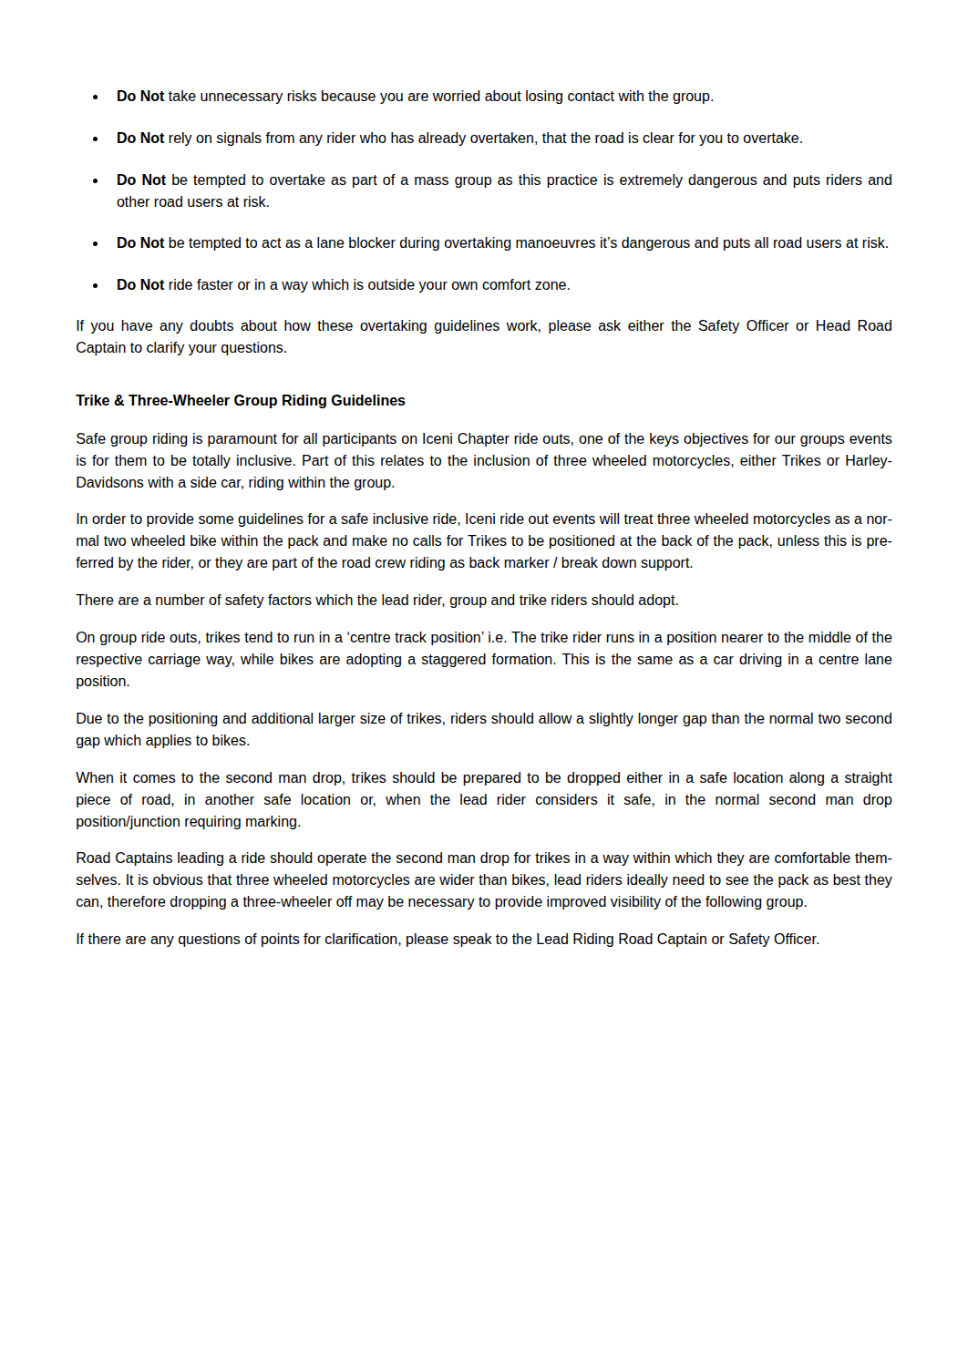Do Not take unnecessary risks because you are worried about losing contact with the group.
Do Not rely on signals from any rider who has already overtaken, that the road is clear for you to overtake.
Do Not be tempted to overtake as part of a mass group as this practice is extremely dangerous and puts riders and other road users at risk.
Do Not be tempted to act as a lane blocker during overtaking manoeuvres it’s dangerous and puts all road users at risk.
Do Not ride faster or in a way which is outside your own comfort zone.
If you have any doubts about how these overtaking guidelines work, please ask either the Safety Officer or Head Road Captain to clarify your questions.
Trike & Three-Wheeler Group Riding Guidelines
Safe group riding is paramount for all participants on Iceni Chapter ride outs, one of the keys objectives for our groups events is for them to be totally inclusive. Part of this relates to the inclusion of three wheeled motorcycles, either Trikes or Harley-Davidsons with a side car, riding within the group.
In order to provide some guidelines for a safe inclusive ride, Iceni ride out events will treat three wheeled motorcycles as a normal two wheeled bike within the pack and make no calls for Trikes to be positioned at the back of the pack, unless this is preferred by the rider, or they are part of the road crew riding as back marker / break down support.
There are a number of safety factors which the lead rider, group and trike riders should adopt.
On group ride outs, trikes tend to run in a ‘centre track position’ i.e. The trike rider runs in a position nearer to the middle of the respective carriage way, while bikes are adopting a staggered formation. This is the same as a car driving in a centre lane position.
Due to the positioning and additional larger size of trikes, riders should allow a slightly longer gap than the normal two second gap which applies to bikes.
When it comes to the second man drop, trikes should be prepared to be dropped either in a safe location along a straight piece of road, in another safe location or, when the lead rider considers it safe, in the normal second man drop position/junction requiring marking.
Road Captains leading a ride should operate the second man drop for trikes in a way within which they are comfortable themselves. It is obvious that three wheeled motorcycles are wider than bikes, lead riders ideally need to see the pack as best they can, therefore dropping a three-wheeler off may be necessary to provide improved visibility of the following group.
If there are any questions of points for clarification, please speak to the Lead Riding Road Captain or Safety Officer.